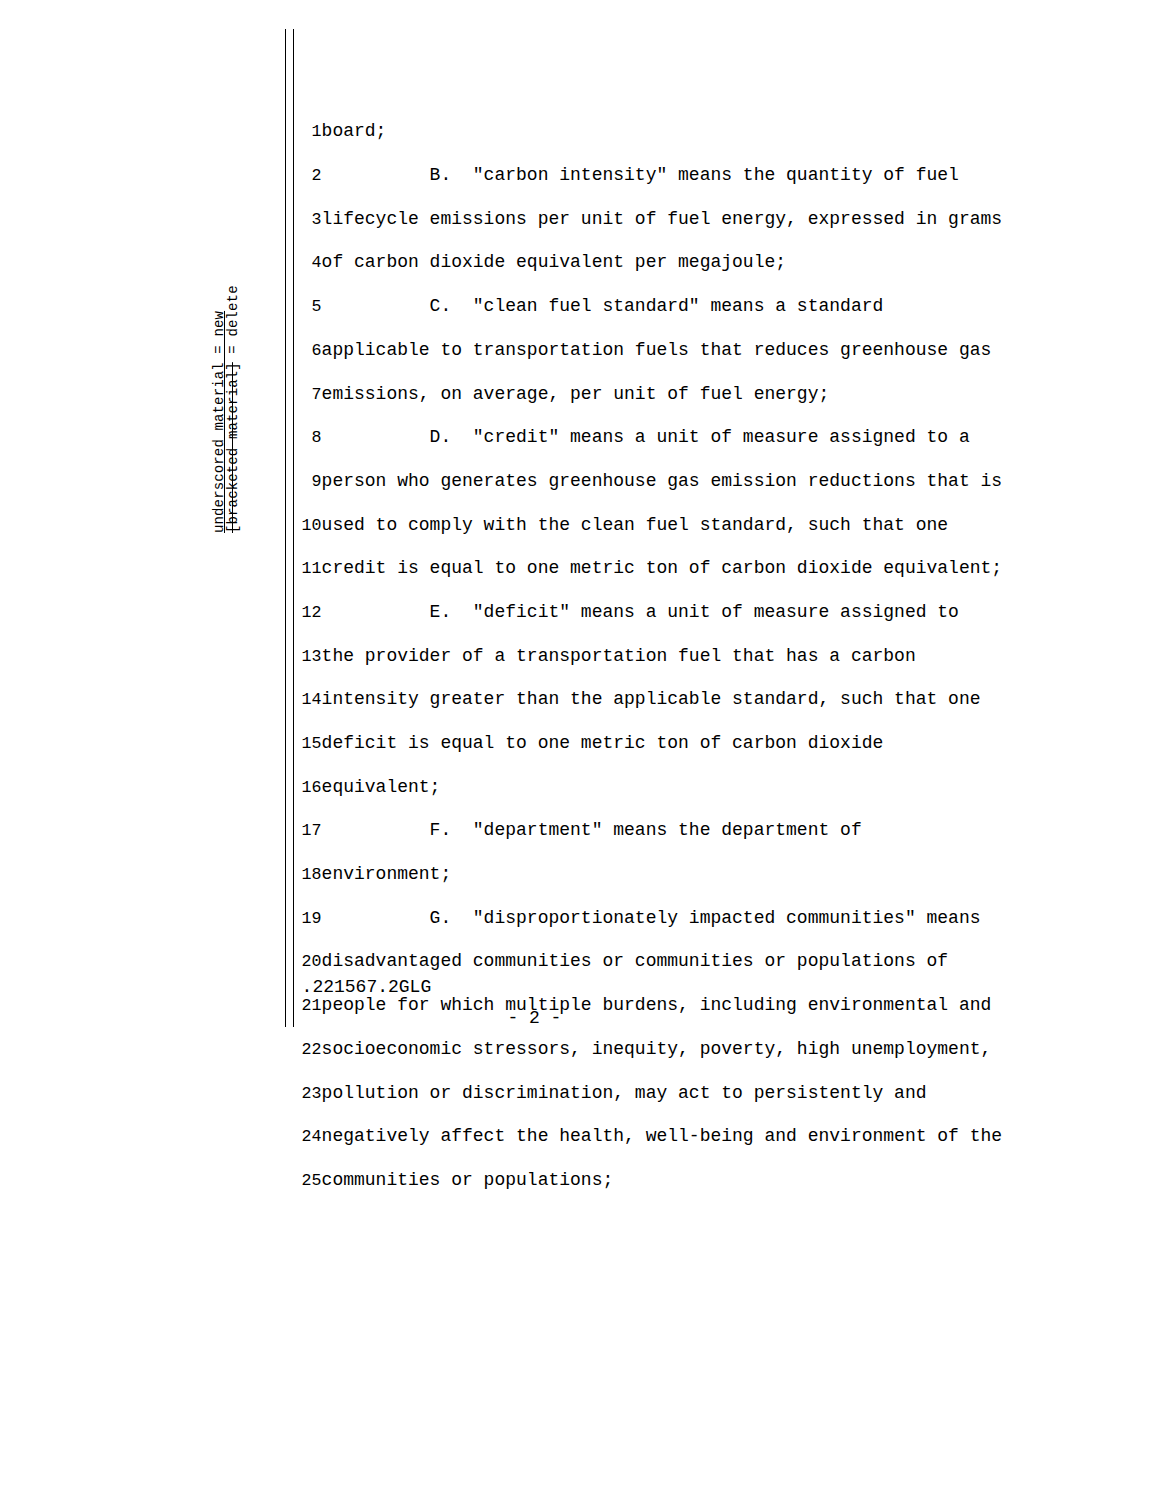underscored material = new
[bracketed material] = delete
| 1 | board; |
| 2 | B. "carbon intensity" means the quantity of fuel |
| 3 | lifecycle emissions per unit of fuel energy, expressed in grams |
| 4 | of carbon dioxide equivalent per megajoule; |
| 5 | C. "clean fuel standard" means a standard |
| 6 | applicable to transportation fuels that reduces greenhouse gas |
| 7 | emissions, on average, per unit of fuel energy; |
| 8 | D. "credit" means a unit of measure assigned to a |
| 9 | person who generates greenhouse gas emission reductions that is |
| 10 | used to comply with the clean fuel standard, such that one |
| 11 | credit is equal to one metric ton of carbon dioxide equivalent; |
| 12 | E. "deficit" means a unit of measure assigned to |
| 13 | the provider of a transportation fuel that has a carbon |
| 14 | intensity greater than the applicable standard, such that one |
| 15 | deficit is equal to one metric ton of carbon dioxide |
| 16 | equivalent; |
| 17 | F. "department" means the department of |
| 18 | environment; |
| 19 | G. "disproportionately impacted communities" means |
| 20 | disadvantaged communities or communities or populations of |
| 21 | people for which multiple burdens, including environmental and |
| 22 | socioeconomic stressors, inequity, poverty, high unemployment, |
| 23 | pollution or discrimination, may act to persistently and |
| 24 | negatively affect the health, well-being and environment of the |
| 25 | communities or populations; |
.221567.2GLG
- 2 -